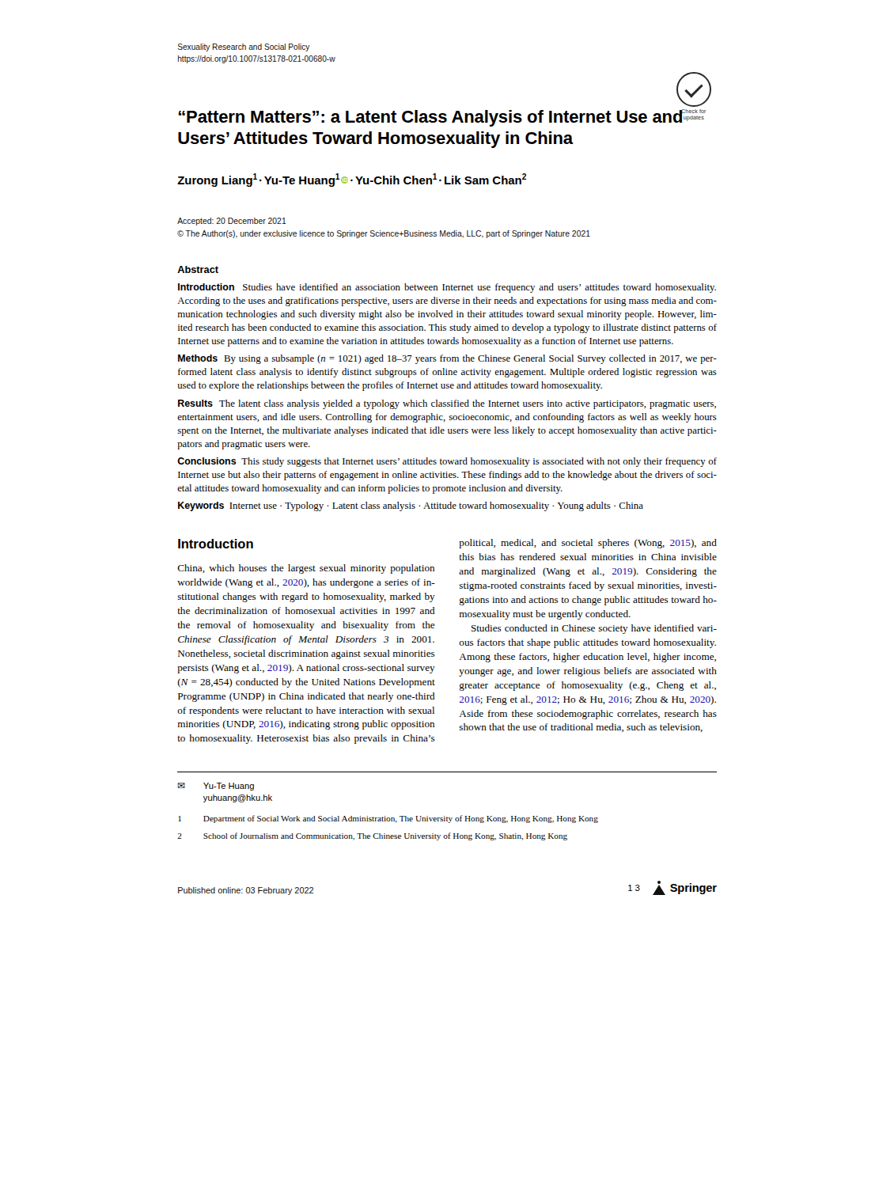Sexuality Research and Social Policy https://doi.org/10.1007/s13178-021-00680-w
Check for
updates
“Pattern Matters”: a Latent Class Analysis of Internet Use and Users’ Attitudes Toward Homosexuality in China
Zurong Liang1·Yu-Te Huang1 ·Yu-Chih Chen1·Lik Sam Chan2
Accepted: 20 December 2021
© The Author(s), under exclusive licence to Springer Science+Business Media, LLC, part of Springer Nature 2021
Abstract
Introduction Studies have identified an association between Internet use frequency and users’ attitudes toward homosexuality. According to the uses and gratifications perspective, users are diverse in their needs and expectations for using mass media and communication technologies and such diversity might also be involved in their attitudes toward sexual minority people. However, limited research has been conducted to examine this association. This study aimed to develop a typology to illustrate distinct patterns of Internet use patterns and to examine the variation in attitudes towards homosexuality as a function of Internet use patterns.
Methods By using a subsample (n = 1021) aged 18–37 years from the Chinese General Social Survey collected in 2017, we performed latent class analysis to identify distinct subgroups of online activity engagement. Multiple ordered logistic regression was used to explore the relationships between the profiles of Internet use and attitudes toward homosexuality.
Results The latent class analysis yielded a typology which classified the Internet users into active participators, pragmatic users, entertainment users, and idle users. Controlling for demographic, socioeconomic, and confounding factors as well as weekly hours spent on the Internet, the multivariate analyses indicated that idle users were less likely to accept homosexuality than active participators and pragmatic users were.
Conclusions This study suggests that Internet users’ attitudes toward homosexuality is associated with not only their frequency of Internet use but also their patterns of engagement in online activities. These findings add to the knowledge about the drivers of societal attitudes toward homosexuality and can inform policies to promote inclusion and diversity.
Keywords Internet use · Typology · Latent class analysis · Attitude toward homosexuality · Young adults · China
Introduction
China, which houses the largest sexual minority population worldwide (Wang et al., 2020), has undergone a series of institutional changes with regard to homosexuality, marked by the decriminalization of homosexual activities in 1997 and the removal of homosexuality and bisexuality from the Chinese Classification of Mental Disorders 3 in 2001. Nonetheless, societal discrimination against sexual minorities persists (Wang et al., 2019). A national cross-sectional survey (N = 28,454) conducted by the United Nations Development Programme (UNDP) in China indicated that nearly one-third of respondents were reluctant to have interaction with sexual minorities (UNDP, 2016), indicating strong public opposition to homosexuality. Heterosexist bias also prevails in China’s political, medical, and societal spheres (Wong, 2015), and this bias has rendered sexual minorities in China invisible and marginalized (Wang et al., 2019). Considering the stigma-rooted constraints faced by sexual minorities, investigations into and actions to change public attitudes toward homosexuality must be urgently conducted.
Studies conducted in Chinese society have identified various factors that shape public attitudes toward homosexuality. Among these factors, higher education level, higher income, younger age, and lower religious beliefs are associated with greater acceptance of homosexuality (e.g., Cheng et al., 2016; Feng et al., 2012; Ho & Hu, 2016; Zhou & Hu, 2020). Aside from these sociodemographic correlates, research has shown that the use of traditional media, such as television,
✉
Yu-Te Huang
yuhuang@hku.hk
Department of Social Work and Social Administration, The University of Hong Kong, Hong Kong, Hong Kong
School of Journalism and Communication, The Chinese University of Hong Kong, Shatin, Hong Kong
Published online: 03 February 2022
1 3 Springer